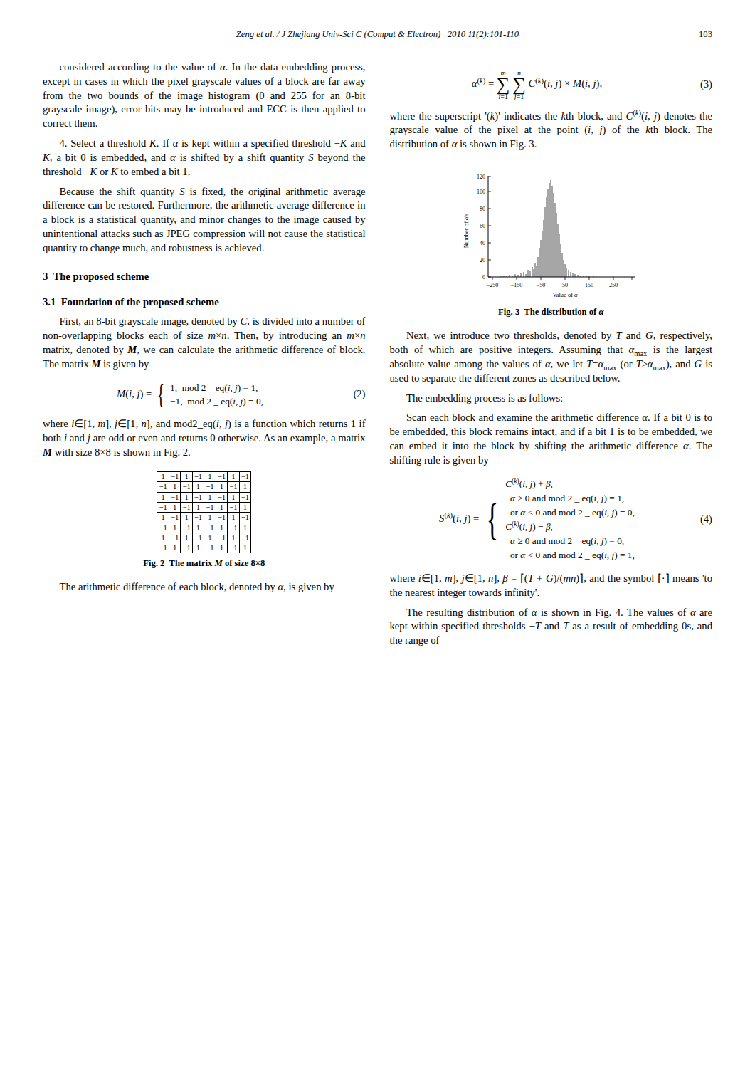Zeng et al. / J Zhejiang Univ-Sci C (Comput & Electron) 2010 11(2):101-110 103
considered according to the value of α. In the data embedding process, except in cases in which the pixel grayscale values of a block are far away from the two bounds of the image histogram (0 and 255 for an 8-bit grayscale image), error bits may be introduced and ECC is then applied to correct them.
4. Select a threshold K. If α is kept within a specified threshold −K and K, a bit 0 is embedded, and α is shifted by a shift quantity S beyond the threshold −K or K to embed a bit 1.
Because the shift quantity S is fixed, the original arithmetic average difference can be restored. Furthermore, the arithmetic average difference in a block is a statistical quantity, and minor changes to the image caused by unintentional attacks such as JPEG compression will not cause the statistical quantity to change much, and robustness is achieved.
3 The proposed scheme
3.1 Foundation of the proposed scheme
First, an 8-bit grayscale image, denoted by C, is divided into a number of non-overlapping blocks each of size m×n. Then, by introducing an m×n matrix, denoted by M, we can calculate the arithmetic difference of block. The matrix M is given by
M(i, j) = { 1, mod 2 _ eq(i, j) = 1,
−1, mod 2 _ eq(i, j) = 0,
(2)
where i∈[1, m], j∈[1, n], and mod2_eq(i, j) is a function which returns 1 if both i and j are odd or even and returns 0 otherwise. As an example, a matrix M with size 8×8 is shown in Fig. 2.
| 1 | −1 | 1 | −1 | 1 | −1 | 1 | −1 |
| −1 | 1 | −1 | 1 | −1 | 1 | −1 | 1 |
| 1 | −1 | 1 | −1 | 1 | −1 | 1 | −1 |
| −1 | 1 | −1 | 1 | −1 | 1 | −1 | 1 |
| 1 | −1 | 1 | −1 | 1 | −1 | 1 | −1 |
| −1 | 1 | −1 | 1 | −1 | 1 | −1 | 1 |
| 1 | −1 | 1 | −1 | 1 | −1 | 1 | −1 |
| −1 | 1 | −1 | 1 | −1 | 1 | −1 | 1 |
Fig. 2 The matrix M of size 8×8
The arithmetic difference of each block, denoted by α, is given by
α(k) = m∑i=1 n∑j=1 C(k)(i, j) × M(i, j),
(3)
where the superscript '(k)' indicates the kth block, and C(k)(i, j) denotes the grayscale value of the pixel at the point (i, j) of the kth block. The distribution of α is shown in Fig. 3.
0 20 40 60 80 100 120 −250 −150 −50 50 150 250 Value of α Number of α's
Fig. 3 The distribution of α
Next, we introduce two thresholds, denoted by T and G, respectively, both of which are positive integers. Assuming that αmax is the largest absolute value among the values of α, we let T=αmax (or T≥αmax), and G is used to separate the different zones as described below.
The embedding process is as follows:
Scan each block and examine the arithmetic difference α. If a bit 0 is to be embedded, this block remains intact, and if a bit 1 is to be embedded, we can embed it into the block by shifting the arithmetic difference α. The shifting rule is given by
S(k)(i, j) = { C(k)(i, j) + β,
α ≥ 0 and mod 2 _ eq(i, j) = 1,
or α < 0 and mod 2 _ eq(i, j) = 0,
C(k)(i, j) − β,
α ≥ 0 and mod 2 _ eq(i, j) = 0,
or α < 0 and mod 2 _ eq(i, j) = 1,
(4)
where i∈[1, m], j∈[1, n], β = ⌈(T + G)/(mn)⌉, and the symbol ⌈·⌉ means 'to the nearest integer towards infinity'.
The resulting distribution of α is shown in Fig. 4. The values of α are kept within specified thresholds −T and T as a result of embedding 0s, and the range of